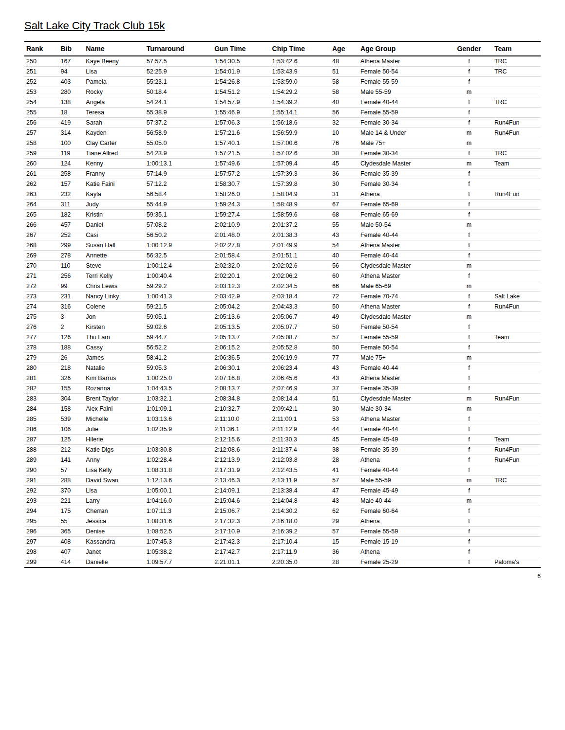Salt Lake City Track Club 15k
| Rank | Bib | Name | Turnaround | Gun Time | Chip Time | Age | Age Group | Gender | Team |
| --- | --- | --- | --- | --- | --- | --- | --- | --- | --- |
| 250 | 167 | Kaye Beeny | 57:57.5 | 1:54:30.5 | 1:53:42.6 | 48 | Athena Master | f | TRC |
| 251 | 94 | Lisa | 52:25.9 | 1:54:01.9 | 1:53:43.9 | 51 | Female 50-54 | f | TRC |
| 252 | 403 | Pamela | 55:23.1 | 1:54:26.8 | 1:53:59.0 | 58 | Female 55-59 | f | |
| 253 | 280 | Rocky | 50:18.4 | 1:54:51.2 | 1:54:29.2 | 58 | Male 55-59 | m | |
| 254 | 138 | Angela | 54:24.1 | 1:54:57.9 | 1:54:39.2 | 40 | Female 40-44 | f | TRC |
| 255 | 18 | Teresa | 55:38.9 | 1:55:46.9 | 1:55:14.1 | 56 | Female 55-59 | f | |
| 256 | 419 | Sarah | 57:37.2 | 1:57:06.3 | 1:56:18.6 | 32 | Female 30-34 | f | Run4Fun |
| 257 | 314 | Kayden | 56:58.9 | 1:57:21.6 | 1:56:59.9 | 10 | Male 14 & Under | m | Run4Fun |
| 258 | 100 | Clay Carter | 55:05.0 | 1:57:40.1 | 1:57:00.6 | 76 | Male 75+ | m | |
| 259 | 119 | Tiane Allred | 54:23.9 | 1:57:21.5 | 1:57:02.6 | 30 | Female 30-34 | f | TRC |
| 260 | 124 | Kenny | 1:00:13.1 | 1:57:49.6 | 1:57:09.4 | 45 | Clydesdale Master | m | Team |
| 261 | 258 | Franny | 57:14.9 | 1:57:57.2 | 1:57:39.3 | 36 | Female 35-39 | f | |
| 262 | 157 | Katie Faini | 57:12.2 | 1:58:30.7 | 1:57:39.8 | 30 | Female 30-34 | f | |
| 263 | 232 | Kayla | 56:58.4 | 1:58:26.0 | 1:58:04.9 | 31 | Athena | f | Run4Fun |
| 264 | 311 | Judy | 55:44.9 | 1:59:24.3 | 1:58:48.9 | 67 | Female 65-69 | f | |
| 265 | 182 | Kristin | 59:35.1 | 1:59:27.4 | 1:58:59.6 | 68 | Female 65-69 | f | |
| 266 | 457 | Daniel | 57:08.2 | 2:02:10.9 | 2:01:37.2 | 55 | Male 50-54 | m | |
| 267 | 252 | Casi | 56:50.2 | 2:01:48.0 | 2:01:38.3 | 43 | Female 40-44 | f | |
| 268 | 299 | Susan Hall | 1:00:12.9 | 2:02:27.8 | 2:01:49.9 | 54 | Athena Master | f | |
| 269 | 278 | Annette | 56:32.5 | 2:01:58.4 | 2:01:51.1 | 40 | Female 40-44 | f | |
| 270 | 110 | Steve | 1:00:12.4 | 2:02:32.0 | 2:02:02.6 | 56 | Clydesdale Master | m | |
| 271 | 256 | Terri Kelly | 1:00:40.4 | 2:02:20.1 | 2:02:06.2 | 60 | Athena Master | f | |
| 272 | 99 | Chris Lewis | 59:29.2 | 2:03:12.3 | 2:02:34.5 | 66 | Male 65-69 | m | |
| 273 | 231 | Nancy Linky | 1:00:41.3 | 2:03:42.9 | 2:03:18.4 | 72 | Female 70-74 | f | Salt Lake |
| 274 | 316 | Colene | 59:21.5 | 2:05:04.2 | 2:04:43.3 | 50 | Athena Master | f | Run4Fun |
| 275 | 3 | Jon | 59:05.1 | 2:05:13.6 | 2:05:06.7 | 49 | Clydesdale Master | m | |
| 276 | 2 | Kirsten | 59:02.6 | 2:05:13.5 | 2:05:07.7 | 50 | Female 50-54 | f | |
| 277 | 126 | Thu Lam | 59:44.7 | 2:05:13.7 | 2:05:08.7 | 57 | Female 55-59 | f | Team |
| 278 | 188 | Cassy | 56:52.2 | 2:06:15.2 | 2:05:52.8 | 50 | Female 50-54 | f | |
| 279 | 26 | James | 58:41.2 | 2:06:36.5 | 2:06:19.9 | 77 | Male 75+ | m | |
| 280 | 218 | Natalie | 59:05.3 | 2:06:30.1 | 2:06:23.4 | 43 | Female 40-44 | f | |
| 281 | 326 | Kim Barrus | 1:00:25.0 | 2:07:16.8 | 2:06:45.6 | 43 | Athena Master | f | |
| 282 | 155 | Rozanna | 1:04:43.5 | 2:08:13.7 | 2:07:46.9 | 37 | Female 35-39 | f | |
| 283 | 304 | Brent Taylor | 1:03:32.1 | 2:08:34.8 | 2:08:14.4 | 51 | Clydesdale Master | m | Run4Fun |
| 284 | 158 | Alex Faini | 1:01:09.1 | 2:10:32.7 | 2:09:42.1 | 30 | Male 30-34 | m | |
| 285 | 539 | Michelle | 1:03:13.6 | 2:11:10.0 | 2:11:00.1 | 53 | Athena Master | f | |
| 286 | 106 | Julie | 1:02:35.9 | 2:11:36.1 | 2:11:12.9 | 44 | Female 40-44 | f | |
| 287 | 125 | Hilerie | | 2:12:15.6 | 2:11:30.3 | 45 | Female 45-49 | f | Team |
| 288 | 212 | Katie Digs | 1:03:30.8 | 2:12:08.6 | 2:11:37.4 | 38 | Female 35-39 | f | Run4Fun |
| 289 | 141 | Anny | 1:02:28.4 | 2:12:13.9 | 2:12:03.8 | 28 | Athena | f | Run4Fun |
| 290 | 57 | Lisa Kelly | 1:08:31.8 | 2:17:31.9 | 2:12:43.5 | 41 | Female 40-44 | f | |
| 291 | 288 | David Swan | 1:12:13.6 | 2:13:46.3 | 2:13:11.9 | 57 | Male 55-59 | m | TRC |
| 292 | 370 | Lisa | 1:05:00.1 | 2:14:09.1 | 2:13:38.4 | 47 | Female 45-49 | f | |
| 293 | 221 | Larry | 1:04:16.0 | 2:15:04.6 | 2:14:04.8 | 43 | Male 40-44 | m | |
| 294 | 175 | Cherran | 1:07:11.3 | 2:15:06.7 | 2:14:30.2 | 62 | Female 60-64 | f | |
| 295 | 55 | Jessica | 1:08:31.6 | 2:17:32.3 | 2:16:18.0 | 29 | Athena | f | |
| 296 | 365 | Denise | 1:08:52.5 | 2:17:10.9 | 2:16:39.2 | 57 | Female 55-59 | f | |
| 297 | 408 | Kassandra | 1:07:45.3 | 2:17:42.3 | 2:17:10.4 | 15 | Female 15-19 | f | |
| 298 | 407 | Janet | 1:05:38.2 | 2:17:42.7 | 2:17:11.9 | 36 | Athena | f | |
| 299 | 414 | Danielle | 1:09:57.7 | 2:21:01.1 | 2:20:35.0 | 28 | Female 25-29 | f | Paloma's |
6